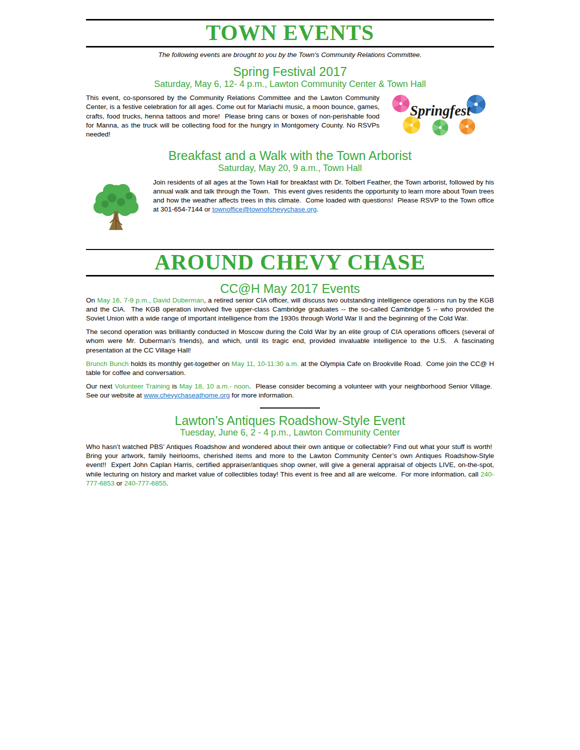TOWN EVENTS
The following events are brought to you by the Town’s Community Relations Committee.
Spring Festival 2017
Saturday, May 6, 12- 4 p.m., Lawton Community Center & Town Hall
Springfest
This event, co-sponsored by the Community Relations Committee and the Lawton Community Center, is a festive celebration for all ages. Come out for Mariachi music, a moon bounce, games, crafts, food trucks, henna tattoos and more! Please bring cans or boxes of non-perishable food for Manna, as the truck will be collecting food for the hungry in Montgomery County. No RSVPs needed!
Breakfast and a Walk with the Town Arborist
Saturday, May 20, 9 a.m., Town Hall
Join residents of all ages at the Town Hall for breakfast with Dr. Tolbert Feather, the Town arborist, followed by his annual walk and talk through the Town. This event gives residents the opportunity to learn more about Town trees and how the weather affects trees in this climate. Come loaded with questions! Please RSVP to the Town office at 301-654-7144 or townoffice@townofchevychase.org.
AROUND CHEVY CHASE
CC@H May 2017 Events
On May 16, 7-9 p.m., David Duberman, a retired senior CIA officer, will discuss two outstanding intelligence operations run by the KGB and the CIA. The KGB operation involved five upper-class Cambridge graduates -- the so-called Cambridge 5 -- who provided the Soviet Union with a wide range of important intelligence from the 1930s through World War II and the beginning of the Cold War.
The second operation was brilliantly conducted in Moscow during the Cold War by an elite group of CIA operations officers (several of whom were Mr. Duberman’s friends), and which, until its tragic end, provided invaluable intelligence to the U.S. A fascinating presentation at the CC Village Hall!
Brunch Bunch holds its monthly get-together on May 11, 10-11:30 a.m. at the Olympia Cafe on Brookville Road. Come join the CC@ H table for coffee and conversation.
Our next Volunteer Training is May 18, 10 a.m.- noon. Please consider becoming a volunteer with your neighborhood Senior Village. See our website at www.chevychaseathome.org for more information.
Lawton’s Antiques Roadshow-Style Event
Tuesday, June 6, 2 - 4 p.m., Lawton Community Center
Who hasn’t watched PBS’ Antiques Roadshow and wondered about their own antique or collectable? Find out what your stuff is worth! Bring your artwork, family heirlooms, cherished items and more to the Lawton Community Center’s own Antiques Roadshow-Style event!! Expert John Caplan Harris, certified appraiser/antiques shop owner, will give a general appraisal of objects LIVE, on-the-spot, while lecturing on history and market value of collectibles today! This event is free and all are welcome. For more information, call 240-777-6853 or 240-777-6855.